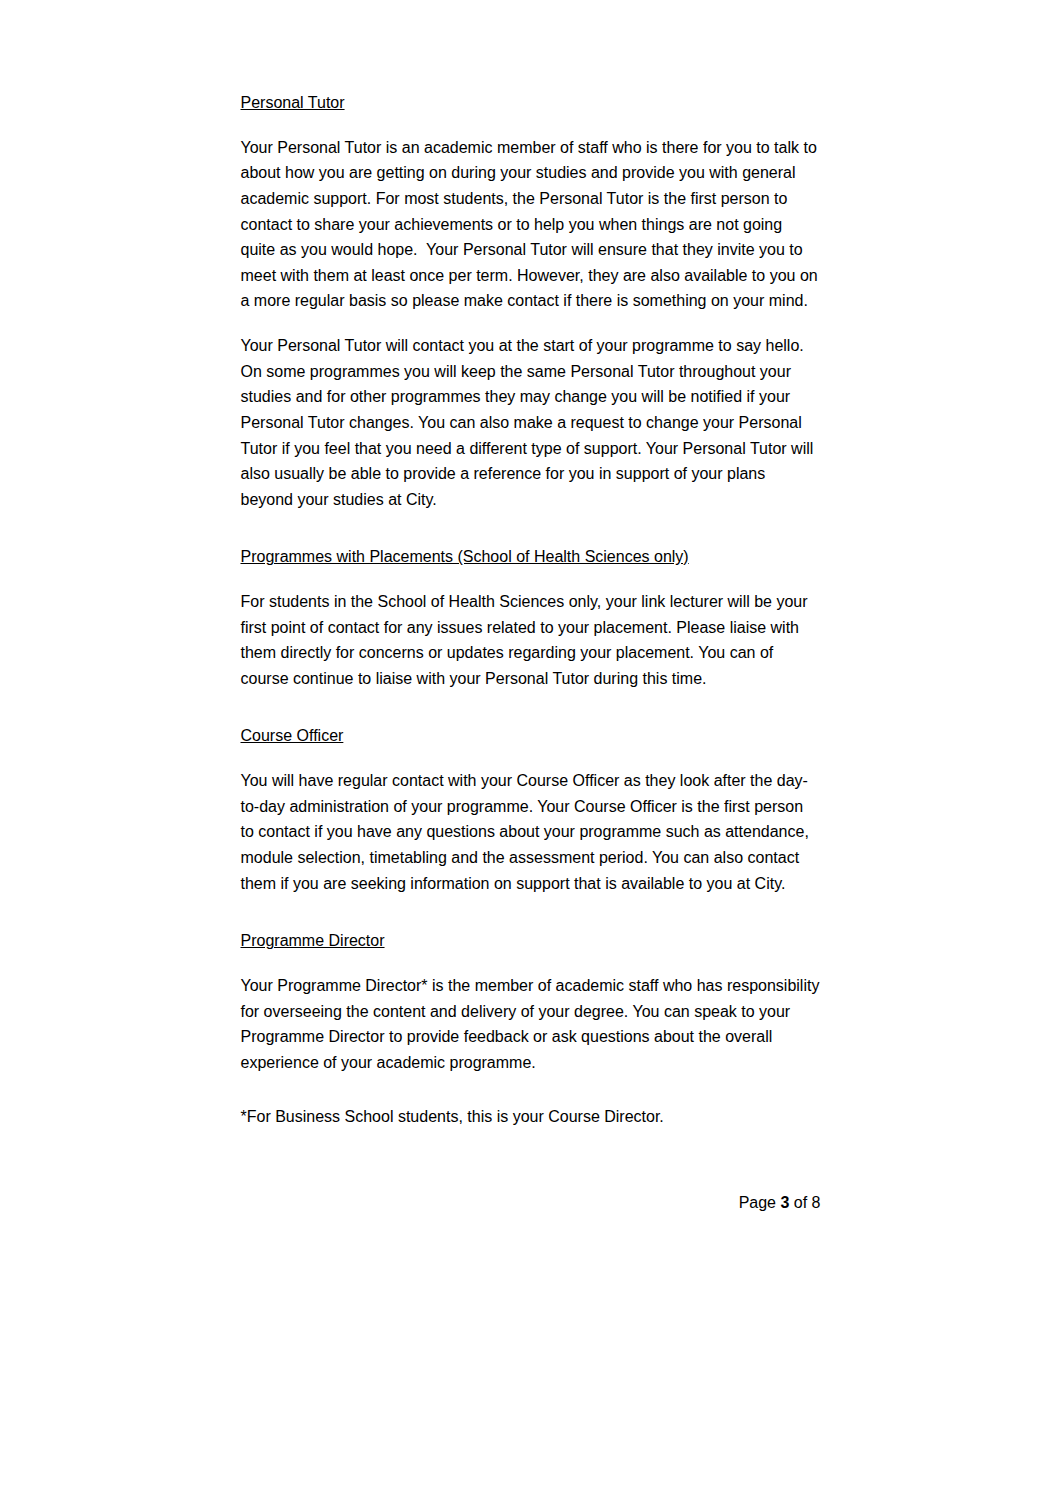Personal Tutor
Your Personal Tutor is an academic member of staff who is there for you to talk to about how you are getting on during your studies and provide you with general academic support. For most students, the Personal Tutor is the first person to contact to share your achievements or to help you when things are not going quite as you would hope. Your Personal Tutor will ensure that they invite you to meet with them at least once per term. However, they are also available to you on a more regular basis so please make contact if there is something on your mind.
Your Personal Tutor will contact you at the start of your programme to say hello. On some programmes you will keep the same Personal Tutor throughout your studies and for other programmes they may change you will be notified if your Personal Tutor changes. You can also make a request to change your Personal Tutor if you feel that you need a different type of support. Your Personal Tutor will also usually be able to provide a reference for you in support of your plans beyond your studies at City.
Programmes with Placements (School of Health Sciences only)
For students in the School of Health Sciences only, your link lecturer will be your first point of contact for any issues related to your placement. Please liaise with them directly for concerns or updates regarding your placement. You can of course continue to liaise with your Personal Tutor during this time.
Course Officer
You will have regular contact with your Course Officer as they look after the day-to-day administration of your programme. Your Course Officer is the first person to contact if you have any questions about your programme such as attendance, module selection, timetabling and the assessment period. You can also contact them if you are seeking information on support that is available to you at City.
Programme Director
Your Programme Director* is the member of academic staff who has responsibility for overseeing the content and delivery of your degree. You can speak to your Programme Director to provide feedback or ask questions about the overall experience of your academic programme.
*For Business School students, this is your Course Director.
Page 3 of 8